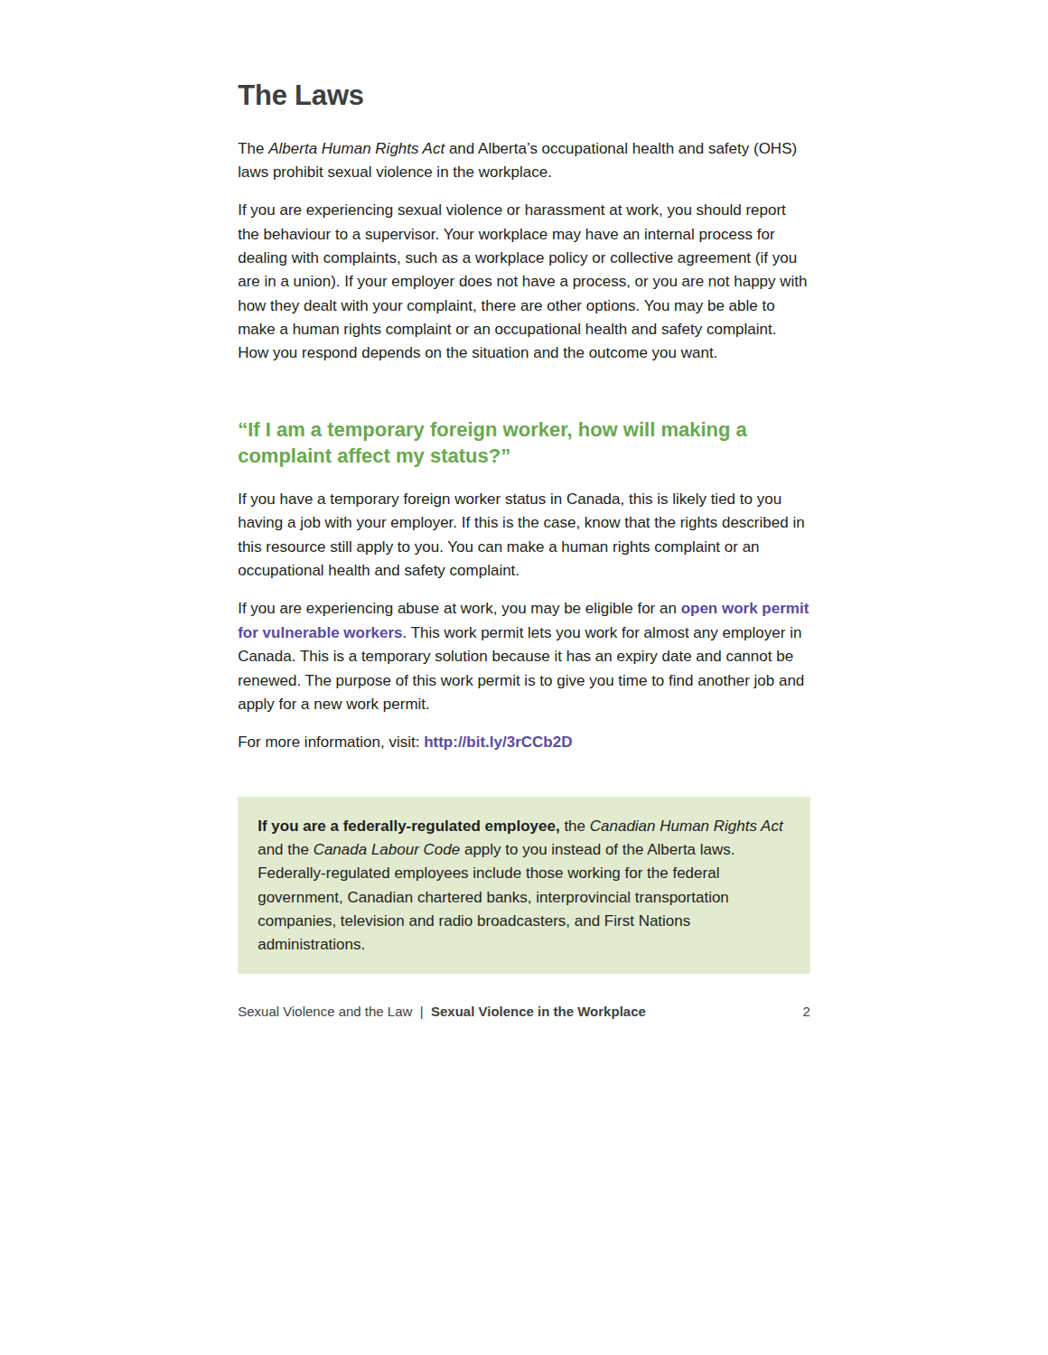The Laws
The Alberta Human Rights Act and Alberta’s occupational health and safety (OHS) laws prohibit sexual violence in the workplace.
If you are experiencing sexual violence or harassment at work, you should report the behaviour to a supervisor. Your workplace may have an internal process for dealing with complaints, such as a workplace policy or collective agreement (if you are in a union). If your employer does not have a process, or you are not happy with how they dealt with your complaint, there are other options. You may be able to make a human rights complaint or an occupational health and safety complaint. How you respond depends on the situation and the outcome you want.
“If I am a temporary foreign worker, how will making a complaint affect my status?”
If you have a temporary foreign worker status in Canada, this is likely tied to you having a job with your employer. If this is the case, know that the rights described in this resource still apply to you. You can make a human rights complaint or an occupational health and safety complaint.
If you are experiencing abuse at work, you may be eligible for an open work permit for vulnerable workers. This work permit lets you work for almost any employer in Canada. This is a temporary solution because it has an expiry date and cannot be renewed. The purpose of this work permit is to give you time to find another job and apply for a new work permit.
For more information, visit: http://bit.ly/3rCCb2D
If you are a federally-regulated employee, the Canadian Human Rights Act and the Canada Labour Code apply to you instead of the Alberta laws. Federally-regulated employees include those working for the federal government, Canadian chartered banks, interprovincial transportation companies, television and radio broadcasters, and First Nations administrations.
Sexual Violence and the Law | Sexual Violence in the Workplace
2